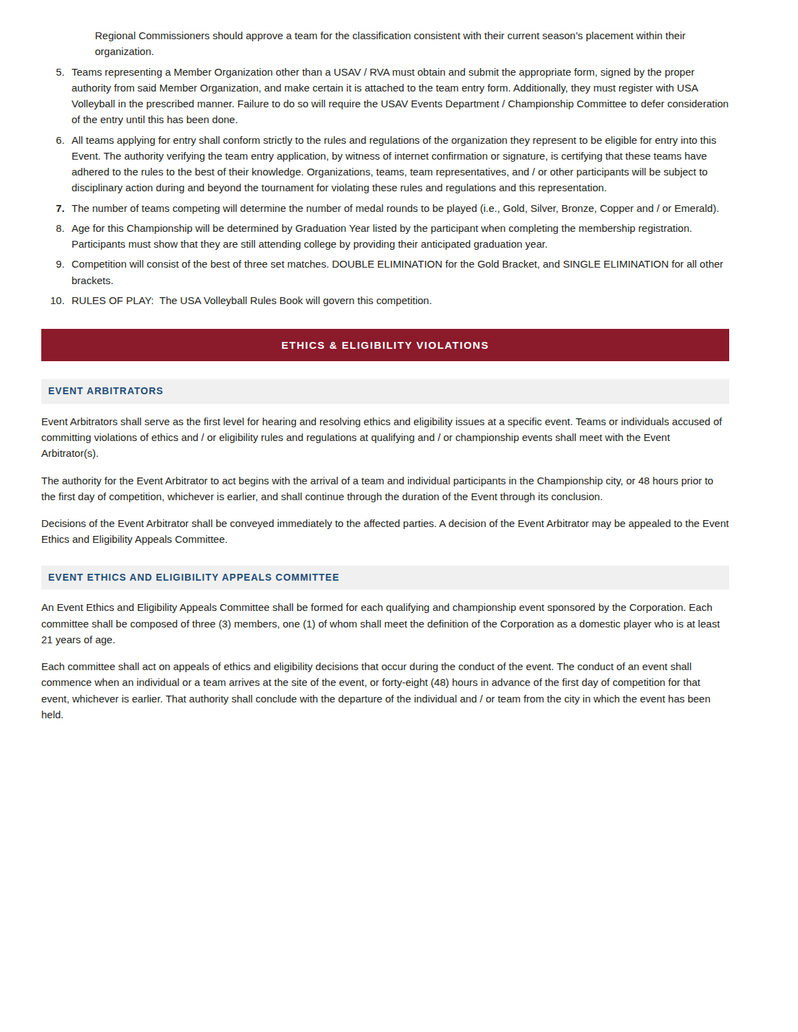Regional Commissioners should approve a team for the classification consistent with their current season’s placement within their organization.
Teams representing a Member Organization other than a USAV / RVA must obtain and submit the appropriate form, signed by the proper authority from said Member Organization, and make certain it is attached to the team entry form. Additionally, they must register with USA Volleyball in the prescribed manner. Failure to do so will require the USAV Events Department / Championship Committee to defer consideration of the entry until this has been done.
All teams applying for entry shall conform strictly to the rules and regulations of the organization they represent to be eligible for entry into this Event. The authority verifying the team entry application, by witness of internet confirmation or signature, is certifying that these teams have adhered to the rules to the best of their knowledge. Organizations, teams, team representatives, and / or other participants will be subject to disciplinary action during and beyond the tournament for violating these rules and regulations and this representation.
The number of teams competing will determine the number of medal rounds to be played (i.e., Gold, Silver, Bronze, Copper and / or Emerald).
Age for this Championship will be determined by Graduation Year listed by the participant when completing the membership registration. Participants must show that they are still attending college by providing their anticipated graduation year.
Competition will consist of the best of three set matches. DOUBLE ELIMINATION for the Gold Bracket, and SINGLE ELIMINATION for all other brackets.
RULES OF PLAY: The USA Volleyball Rules Book will govern this competition.
ETHICS & ELIGIBILITY VIOLATIONS
EVENT ARBITRATORS
Event Arbitrators shall serve as the first level for hearing and resolving ethics and eligibility issues at a specific event. Teams or individuals accused of committing violations of ethics and / or eligibility rules and regulations at qualifying and / or championship events shall meet with the Event Arbitrator(s).
The authority for the Event Arbitrator to act begins with the arrival of a team and individual participants in the Championship city, or 48 hours prior to the first day of competition, whichever is earlier, and shall continue through the duration of the Event through its conclusion.
Decisions of the Event Arbitrator shall be conveyed immediately to the affected parties. A decision of the Event Arbitrator may be appealed to the Event Ethics and Eligibility Appeals Committee.
EVENT ETHICS AND ELIGIBILITY APPEALS COMMITTEE
An Event Ethics and Eligibility Appeals Committee shall be formed for each qualifying and championship event sponsored by the Corporation. Each committee shall be composed of three (3) members, one (1) of whom shall meet the definition of the Corporation as a domestic player who is at least 21 years of age.
Each committee shall act on appeals of ethics and eligibility decisions that occur during the conduct of the event. The conduct of an event shall commence when an individual or a team arrives at the site of the event, or forty-eight (48) hours in advance of the first day of competition for that event, whichever is earlier. That authority shall conclude with the departure of the individual and / or team from the city in which the event has been held.